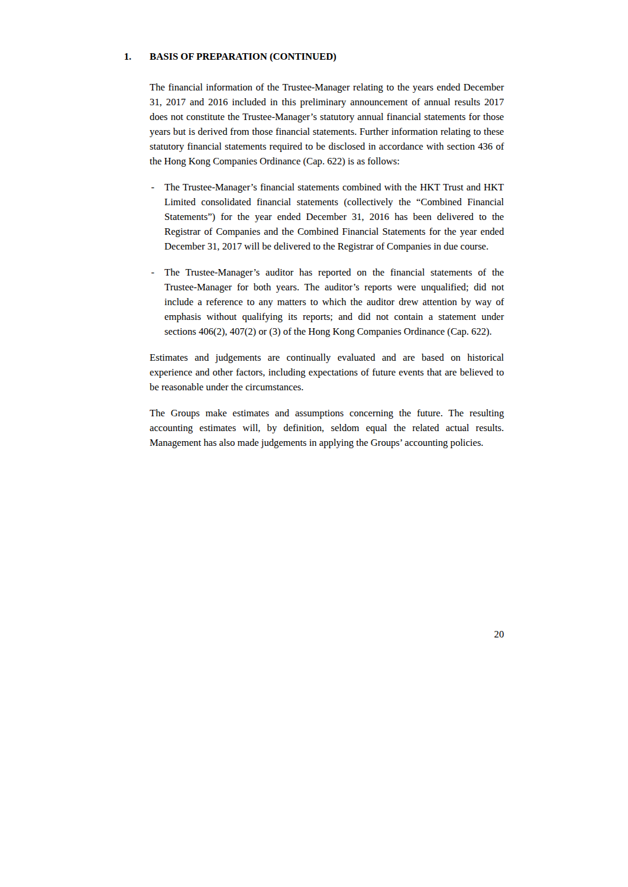1. BASIS OF PREPARATION (CONTINUED)
The financial information of the Trustee-Manager relating to the years ended December 31, 2017 and 2016 included in this preliminary announcement of annual results 2017 does not constitute the Trustee-Manager’s statutory annual financial statements for those years but is derived from those financial statements. Further information relating to these statutory financial statements required to be disclosed in accordance with section 436 of the Hong Kong Companies Ordinance (Cap. 622) is as follows:
The Trustee-Manager’s financial statements combined with the HKT Trust and HKT Limited consolidated financial statements (collectively the “Combined Financial Statements”) for the year ended December 31, 2016 has been delivered to the Registrar of Companies and the Combined Financial Statements for the year ended December 31, 2017 will be delivered to the Registrar of Companies in due course.
The Trustee-Manager’s auditor has reported on the financial statements of the Trustee-Manager for both years. The auditor’s reports were unqualified; did not include a reference to any matters to which the auditor drew attention by way of emphasis without qualifying its reports; and did not contain a statement under sections 406(2), 407(2) or (3) of the Hong Kong Companies Ordinance (Cap. 622).
Estimates and judgements are continually evaluated and are based on historical experience and other factors, including expectations of future events that are believed to be reasonable under the circumstances.
The Groups make estimates and assumptions concerning the future. The resulting accounting estimates will, by definition, seldom equal the related actual results. Management has also made judgements in applying the Groups’ accounting policies.
20